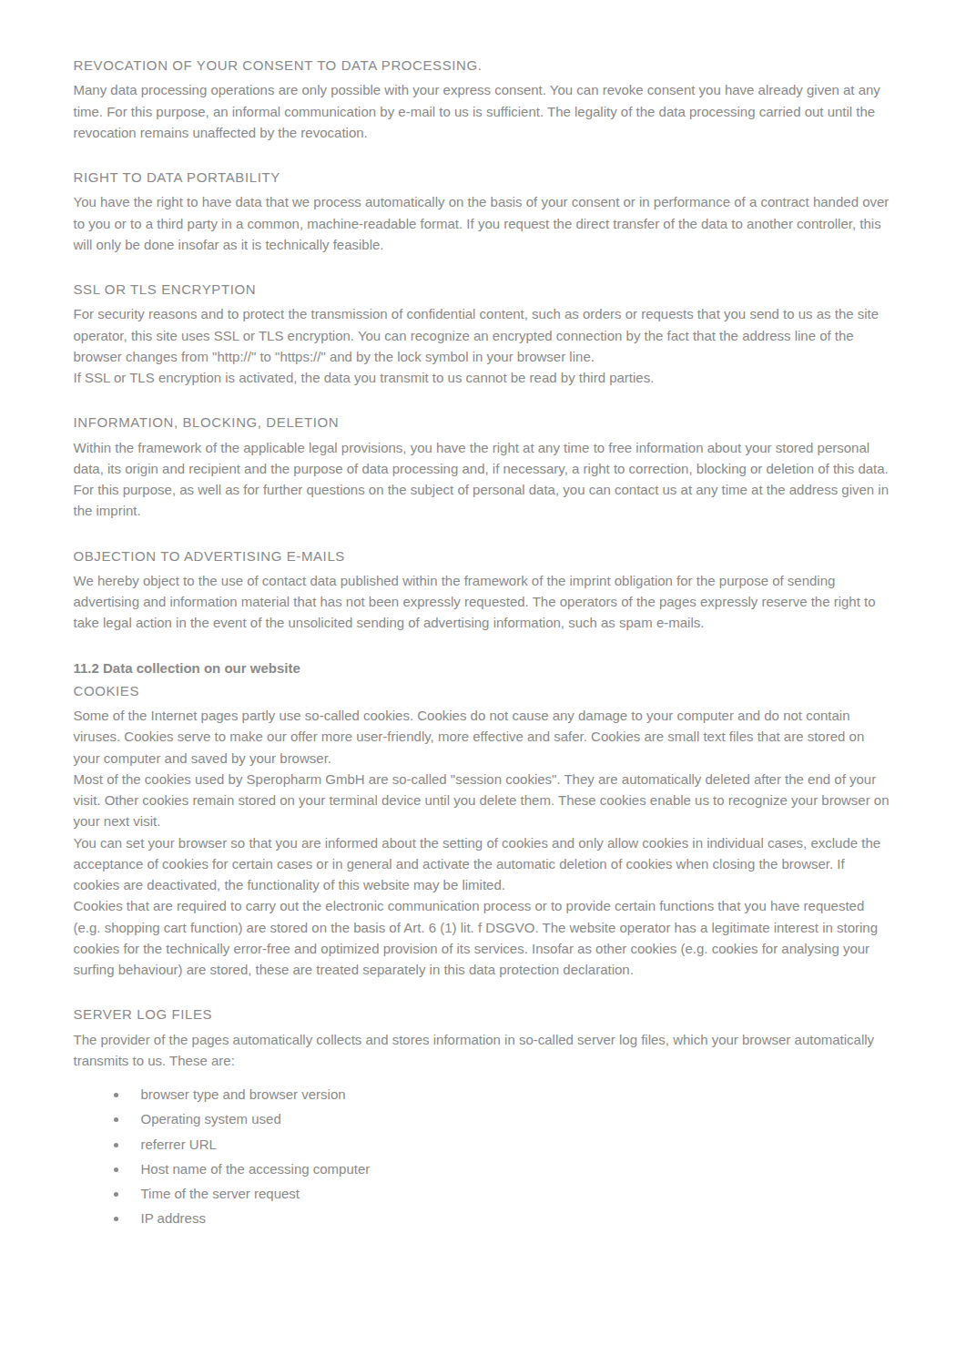Revocation of your consent to data processing.
Many data processing operations are only possible with your express consent. You can revoke consent you have already given at any time. For this purpose, an informal communication by e-mail to us is sufficient. The legality of the data processing carried out until the revocation remains unaffected by the revocation.
Right to data portability
You have the right to have data that we process automatically on the basis of your consent or in performance of a contract handed over to you or to a third party in a common, machine-readable format. If you request the direct transfer of the data to another controller, this will only be done insofar as it is technically feasible.
SSL or TLS encryption
For security reasons and to protect the transmission of confidential content, such as orders or requests that you send to us as the site operator, this site uses SSL or TLS encryption. You can recognize an encrypted connection by the fact that the address line of the browser changes from "http://" to "https://" and by the lock symbol in your browser line.
If SSL or TLS encryption is activated, the data you transmit to us cannot be read by third parties.
Information, blocking, deletion
Within the framework of the applicable legal provisions, you have the right at any time to free information about your stored personal data, its origin and recipient and the purpose of data processing and, if necessary, a right to correction, blocking or deletion of this data. For this purpose, as well as for further questions on the subject of personal data, you can contact us at any time at the address given in the imprint.
Objection to advertising e-mails
We hereby object to the use of contact data published within the framework of the imprint obligation for the purpose of sending advertising and information material that has not been expressly requested. The operators of the pages expressly reserve the right to take legal action in the event of the unsolicited sending of advertising information, such as spam e-mails.
11.2 Data collection on our website
Cookies
Some of the Internet pages partly use so-called cookies. Cookies do not cause any damage to your computer and do not contain viruses. Cookies serve to make our offer more user-friendly, more effective and safer. Cookies are small text files that are stored on your computer and saved by your browser.
Most of the cookies used by Speropharm GmbH are so-called "session cookies". They are automatically deleted after the end of your visit. Other cookies remain stored on your terminal device until you delete them. These cookies enable us to recognize your browser on your next visit.
You can set your browser so that you are informed about the setting of cookies and only allow cookies in individual cases, exclude the acceptance of cookies for certain cases or in general and activate the automatic deletion of cookies when closing the browser. If cookies are deactivated, the functionality of this website may be limited.
Cookies that are required to carry out the electronic communication process or to provide certain functions that you have requested (e.g. shopping cart function) are stored on the basis of Art. 6 (1) lit. f DSGVO. The website operator has a legitimate interest in storing cookies for the technically error-free and optimized provision of its services. Insofar as other cookies (e.g. cookies for analysing your surfing behaviour) are stored, these are treated separately in this data protection declaration.
Server log files
The provider of the pages automatically collects and stores information in so-called server log files, which your browser automatically transmits to us. These are:
browser type and browser version
Operating system used
referrer URL
Host name of the accessing computer
Time of the server request
IP address